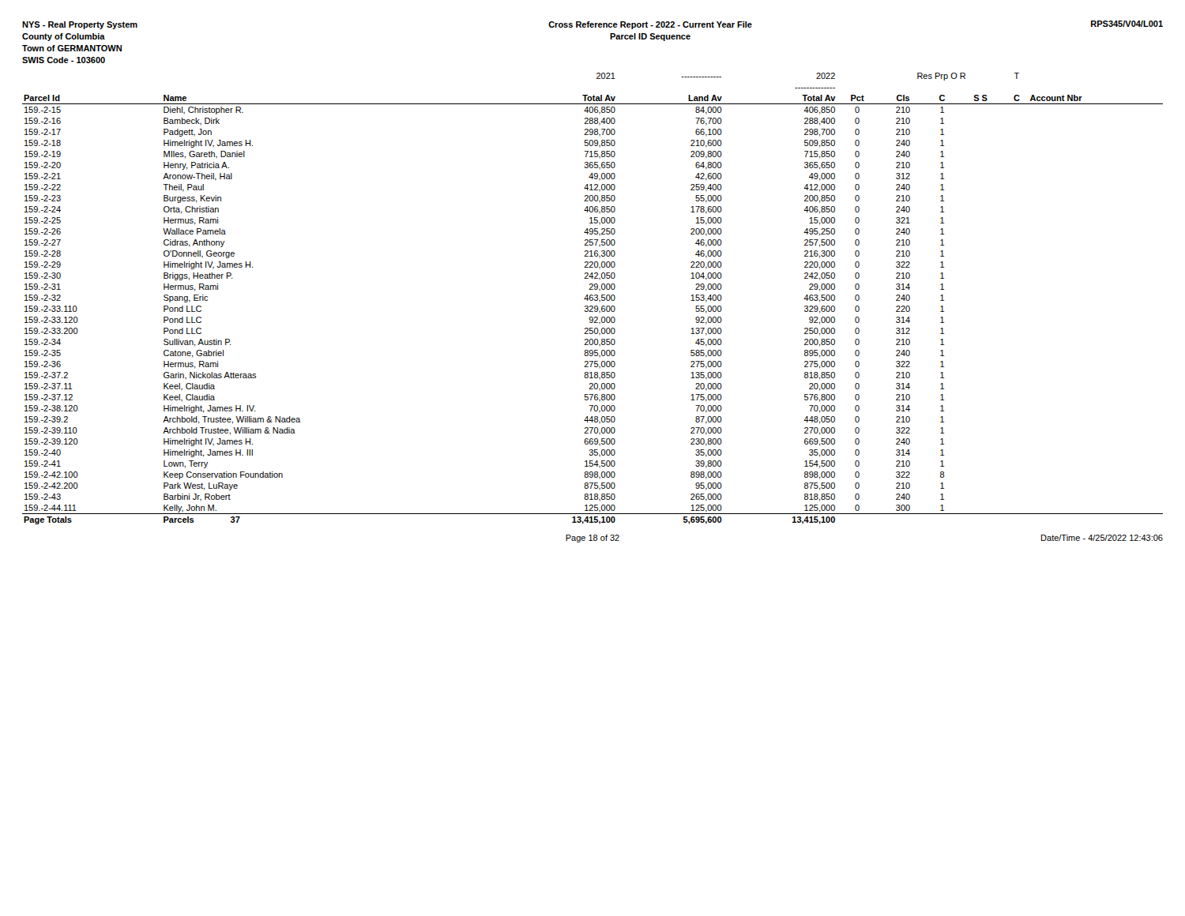NYS - Real Property System
County of Columbia
Town of GERMANTOWN
SWIS Code - 103600
RPS345/V04/L001
Cross Reference Report - 2022 - Current Year File
Parcel ID Sequence
| | | 2021 | -------------- | 2022 | | Res Prp O R | T | |
| --- | --- | --- | --- | --- | --- | --- | --- | --- |
| | | | | -------------- | | | | | | |
| Parcel Id | Name | Total Av | Land Av | Total Av | Pct | Cls | C | S S | C | Account Nbr |
| 159.-2-15 | Diehl, Christopher R. | 406,850 | 84,000 | 406,850 | 0 | 210 | 1 | | | |
| 159.-2-16 | Bambeck, Dirk | 288,400 | 76,700 | 288,400 | 0 | 210 | 1 | | | |
| 159.-2-17 | Padgett, Jon | 298,700 | 66,100 | 298,700 | 0 | 210 | 1 | | | |
| 159.-2-18 | Himelright IV, James H. | 509,850 | 210,600 | 509,850 | 0 | 240 | 1 | | | |
| 159.-2-19 | MIles, Gareth, Daniel | 715,850 | 209,800 | 715,850 | 0 | 240 | 1 | | | |
| 159.-2-20 | Henry, Patricia A. | 365,650 | 64,800 | 365,650 | 0 | 210 | 1 | | | |
| 159.-2-21 | Aronow-Theil, Hal | 49,000 | 42,600 | 49,000 | 0 | 312 | 1 | | | |
| 159.-2-22 | Theil, Paul | 412,000 | 259,400 | 412,000 | 0 | 240 | 1 | | | |
| 159.-2-23 | Burgess, Kevin | 200,850 | 55,000 | 200,850 | 0 | 210 | 1 | | | |
| 159.-2-24 | Orta, Christian | 406,850 | 178,600 | 406,850 | 0 | 240 | 1 | | | |
| 159.-2-25 | Hermus, Rami | 15,000 | 15,000 | 15,000 | 0 | 321 | 1 | | | |
| 159.-2-26 | Wallace Pamela | 495,250 | 200,000 | 495,250 | 0 | 240 | 1 | | | |
| 159.-2-27 | Cidras, Anthony | 257,500 | 46,000 | 257,500 | 0 | 210 | 1 | | | |
| 159.-2-28 | O'Donnell, George | 216,300 | 46,000 | 216,300 | 0 | 210 | 1 | | | |
| 159.-2-29 | Himelright IV, James H. | 220,000 | 220,000 | 220,000 | 0 | 322 | 1 | | | |
| 159.-2-30 | Briggs, Heather P. | 242,050 | 104,000 | 242,050 | 0 | 210 | 1 | | | |
| 159.-2-31 | Hermus, Rami | 29,000 | 29,000 | 29,000 | 0 | 314 | 1 | | | |
| 159.-2-32 | Spang, Eric | 463,500 | 153,400 | 463,500 | 0 | 240 | 1 | | | |
| 159.-2-33.110 | Pond LLC | 329,600 | 55,000 | 329,600 | 0 | 220 | 1 | | | |
| 159.-2-33.120 | Pond LLC | 92,000 | 92,000 | 92,000 | 0 | 314 | 1 | | | |
| 159.-2-33.200 | Pond LLC | 250,000 | 137,000 | 250,000 | 0 | 312 | 1 | | | |
| 159.-2-34 | Sullivan, Austin P. | 200,850 | 45,000 | 200,850 | 0 | 210 | 1 | | | |
| 159.-2-35 | Catone, Gabriel | 895,000 | 585,000 | 895,000 | 0 | 240 | 1 | | | |
| 159.-2-36 | Hermus, Rami | 275,000 | 275,000 | 275,000 | 0 | 322 | 1 | | | |
| 159.-2-37.2 | Garin, Nickolas Atteraas | 818,850 | 135,000 | 818,850 | 0 | 210 | 1 | | | |
| 159.-2-37.11 | Keel, Claudia | 20,000 | 20,000 | 20,000 | 0 | 314 | 1 | | | |
| 159.-2-37.12 | Keel, Claudia | 576,800 | 175,000 | 576,800 | 0 | 210 | 1 | | | |
| 159.-2-38.120 | Himelright, James H. IV. | 70,000 | 70,000 | 70,000 | 0 | 314 | 1 | | | |
| 159.-2-39.2 | Archbold, Trustee, William & Nadea | 448,050 | 87,000 | 448,050 | 0 | 210 | 1 | | | |
| 159.-2-39.110 | Archbold Trustee, William & Nadia | 270,000 | 270,000 | 270,000 | 0 | 322 | 1 | | | |
| 159.-2-39.120 | Himelright IV, James H. | 669,500 | 230,800 | 669,500 | 0 | 240 | 1 | | | |
| 159.-2-40 | Himelright, James H. III | 35,000 | 35,000 | 35,000 | 0 | 314 | 1 | | | |
| 159.-2-41 | Lown, Terry | 154,500 | 39,800 | 154,500 | 0 | 210 | 1 | | | |
| 159.-2-42.100 | Keep Conservation Foundation | 898,000 | 898,000 | 898,000 | 0 | 322 | 8 | | | |
| 159.-2-42.200 | Park West, LuRaye | 875,500 | 95,000 | 875,500 | 0 | 210 | 1 | | | |
| 159.-2-43 | Barbini Jr, Robert | 818,850 | 265,000 | 818,850 | 0 | 240 | 1 | | | |
| 159.-2-44.111 | Kelly, John M. | 125,000 | 125,000 | 125,000 | 0 | 300 | 1 | | | |
| Page Totals | Parcels 37 | 13,415,100 | 5,695,600 | 13,415,100 | | | | | | |
Page 18 of 32 Date/Time - 4/25/2022 12:43:06